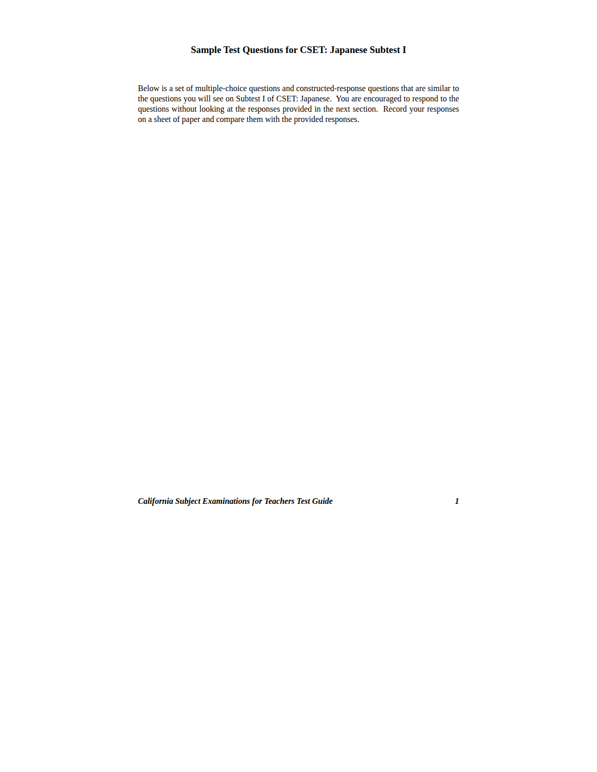Sample Test Questions for CSET: Japanese Subtest I
Below is a set of multiple-choice questions and constructed-response questions that are similar to the questions you will see on Subtest I of CSET: Japanese. You are encouraged to respond to the questions without looking at the responses provided in the next section. Record your responses on a sheet of paper and compare them with the provided responses.
California Subject Examinations for Teachers Test Guide 1